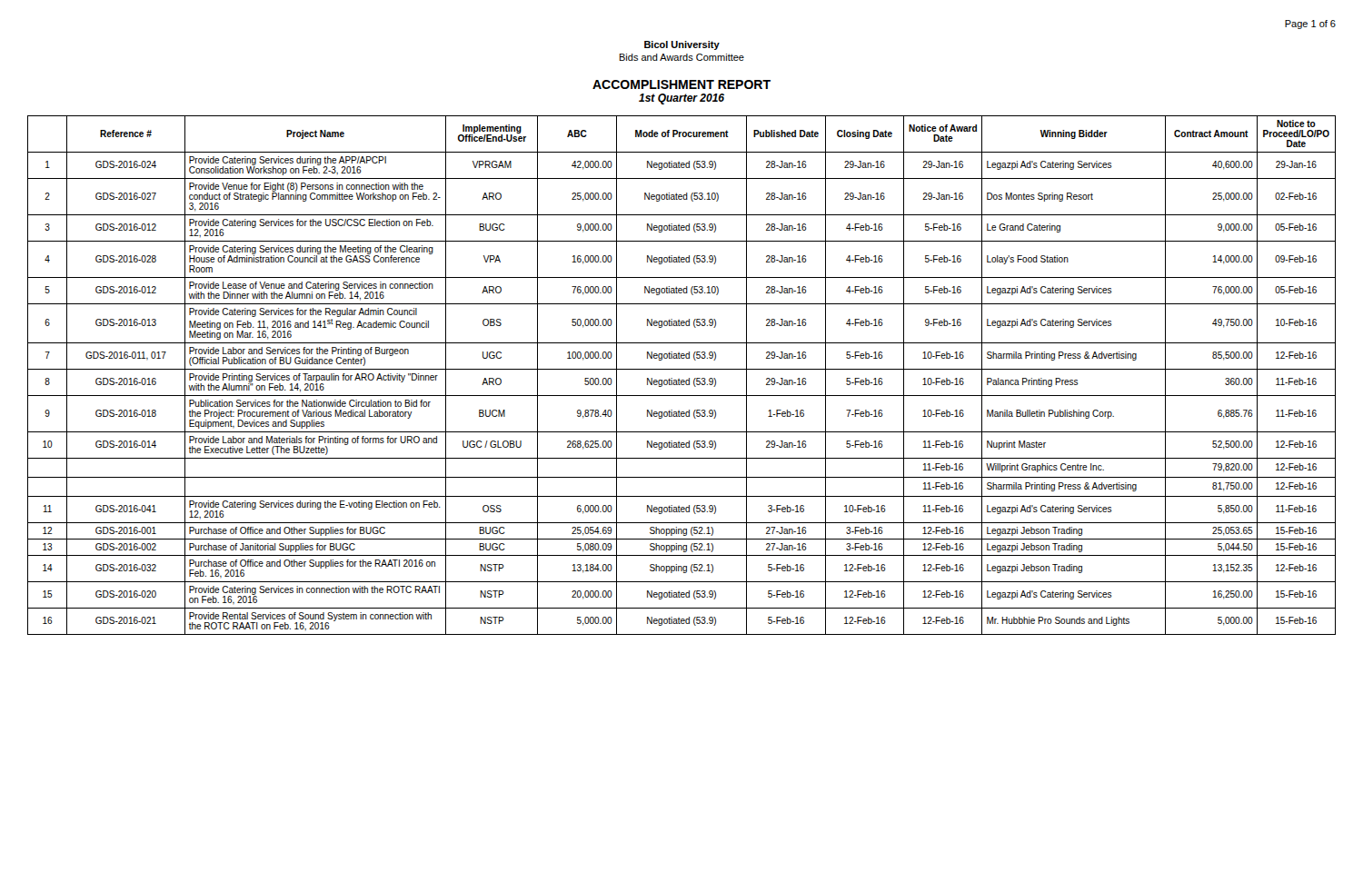Page 1 of 6
Bicol University
Bids and Awards Committee
ACCOMPLISHMENT REPORT
1st Quarter 2016
| | Reference # | Project Name | Implementing Office/End-User | ABC | Mode of Procurement | Published Date | Closing Date | Notice of Award Date | Winning Bidder | Contract Amount | Notice to Proceed/LO/PO Date |
| --- | --- | --- | --- | --- | --- | --- | --- | --- | --- | --- | --- |
| 1 | GDS-2016-024 | Provide Catering Services during the APP/APCPI Consolidation Workshop on Feb. 2-3, 2016 | VPRGAM | 42,000.00 | Negotiated (53.9) | 28-Jan-16 | 29-Jan-16 | 29-Jan-16 | Legazpi Ad's Catering Services | 40,600.00 | 29-Jan-16 |
| 2 | GDS-2016-027 | Provide Venue for Eight (8) Persons in connection with the conduct of Strategic Planning Committee Workshop on Feb. 2-3, 2016 | ARO | 25,000.00 | Negotiated (53.10) | 28-Jan-16 | 29-Jan-16 | 29-Jan-16 | Dos Montes Spring Resort | 25,000.00 | 02-Feb-16 |
| 3 | GDS-2016-012 | Provide Catering Services for the USC/CSC Election on Feb. 12, 2016 | BUGC | 9,000.00 | Negotiated (53.9) | 28-Jan-16 | 4-Feb-16 | 5-Feb-16 | Le Grand Catering | 9,000.00 | 05-Feb-16 |
| 4 | GDS-2016-028 | Provide Catering Services during the Meeting of the Clearing House of Administration Council at the GASS Conference Room | VPA | 16,000.00 | Negotiated (53.9) | 28-Jan-16 | 4-Feb-16 | 5-Feb-16 | Lolay's Food Station | 14,000.00 | 09-Feb-16 |
| 5 | GDS-2016-012 | Provide Lease of Venue and Catering Services in connection with the Dinner with the Alumni on Feb. 14, 2016 | ARO | 76,000.00 | Negotiated (53.10) | 28-Jan-16 | 4-Feb-16 | 5-Feb-16 | Legazpi Ad's Catering Services | 76,000.00 | 05-Feb-16 |
| 6 | GDS-2016-013 | Provide Catering Services for the Regular Admin Council Meeting on Feb. 11, 2016 and 141 st Reg. Academic Council Meeting on Mar. 16, 2016 | OBS | 50,000.00 | Negotiated (53.9) | 28-Jan-16 | 4-Feb-16 | 9-Feb-16 | Legazpi Ad's Catering Services | 49,750.00 | 10-Feb-16 |
| 7 | GDS-2016-011, 017 | Provide Labor and Services for the Printing of Burgeon (Official Publication of BU Guidance Center) | UGC | 100,000.00 | Negotiated (53.9) | 29-Jan-16 | 5-Feb-16 | 10-Feb-16 | Sharmila Printing Press & Advertising | 85,500.00 | 12-Feb-16 |
| 8 | GDS-2016-016 | Provide Printing Services of Tarpaulin for ARO Activity "Dinner with the Alumni" on Feb. 14, 2016 | ARO | 500.00 | Negotiated (53.9) | 29-Jan-16 | 5-Feb-16 | 10-Feb-16 | Palanca Printing Press | 360.00 | 11-Feb-16 |
| 9 | GDS-2016-018 | Publication Services for the Nationwide Circulation to Bid for the Project: Procurement of Various Medical Laboratory Equipment, Devices and Supplies | BUCM | 9,878.40 | Negotiated (53.9) | 1-Feb-16 | 7-Feb-16 | 10-Feb-16 | Manila Bulletin Publishing Corp. | 6,885.76 | 11-Feb-16 |
| 10 | GDS-2016-014 | Provide Labor and Materials for Printing of forms for URO and the Executive Letter (The BUzette) | UGC / GLOBU | 268,625.00 | Negotiated (53.9) | 29-Jan-16 | 5-Feb-16 | 11-Feb-16 | Nuprint Master | 52,500.00 | 12-Feb-16 |
| | | | | | | | | 11-Feb-16 | Willprint Graphics Centre Inc. | 79,820.00 | 12-Feb-16 |
| | | | | | | | | 11-Feb-16 | Sharmila Printing Press & Advertising | 81,750.00 | 12-Feb-16 |
| 11 | GDS-2016-041 | Provide Catering Services during the E-voting Election on Feb. 12, 2016 | OSS | 6,000.00 | Negotiated (53.9) | 3-Feb-16 | 10-Feb-16 | 11-Feb-16 | Legazpi Ad's Catering Services | 5,850.00 | 11-Feb-16 |
| 12 | GDS-2016-001 | Purchase of Office and Other Supplies for BUGC | BUGC | 25,054.69 | Shopping (52.1) | 27-Jan-16 | 3-Feb-16 | 12-Feb-16 | Legazpi Jebson Trading | 25,053.65 | 15-Feb-16 |
| 13 | GDS-2016-002 | Purchase of Janitorial Supplies for BUGC | BUGC | 5,080.09 | Shopping (52.1) | 27-Jan-16 | 3-Feb-16 | 12-Feb-16 | Legazpi Jebson Trading | 5,044.50 | 15-Feb-16 |
| 14 | GDS-2016-032 | Purchase of Office and Other Supplies for the RAATI 2016 on Feb. 16, 2016 | NSTP | 13,184.00 | Shopping (52.1) | 5-Feb-16 | 12-Feb-16 | 12-Feb-16 | Legazpi Jebson Trading | 13,152.35 | 12-Feb-16 |
| 15 | GDS-2016-020 | Provide Catering Services in connection with the ROTC RAATI on Feb. 16, 2016 | NSTP | 20,000.00 | Negotiated (53.9) | 5-Feb-16 | 12-Feb-16 | 12-Feb-16 | Legazpi Ad's Catering Services | 16,250.00 | 15-Feb-16 |
| 16 | GDS-2016-021 | Provide Rental Services of Sound System in connection with the ROTC RAATI on Feb. 16, 2016 | NSTP | 5,000.00 | Negotiated (53.9) | 5-Feb-16 | 12-Feb-16 | 12-Feb-16 | Mr. Hubbhie Pro Sounds and Lights | 5,000.00 | 15-Feb-16 |